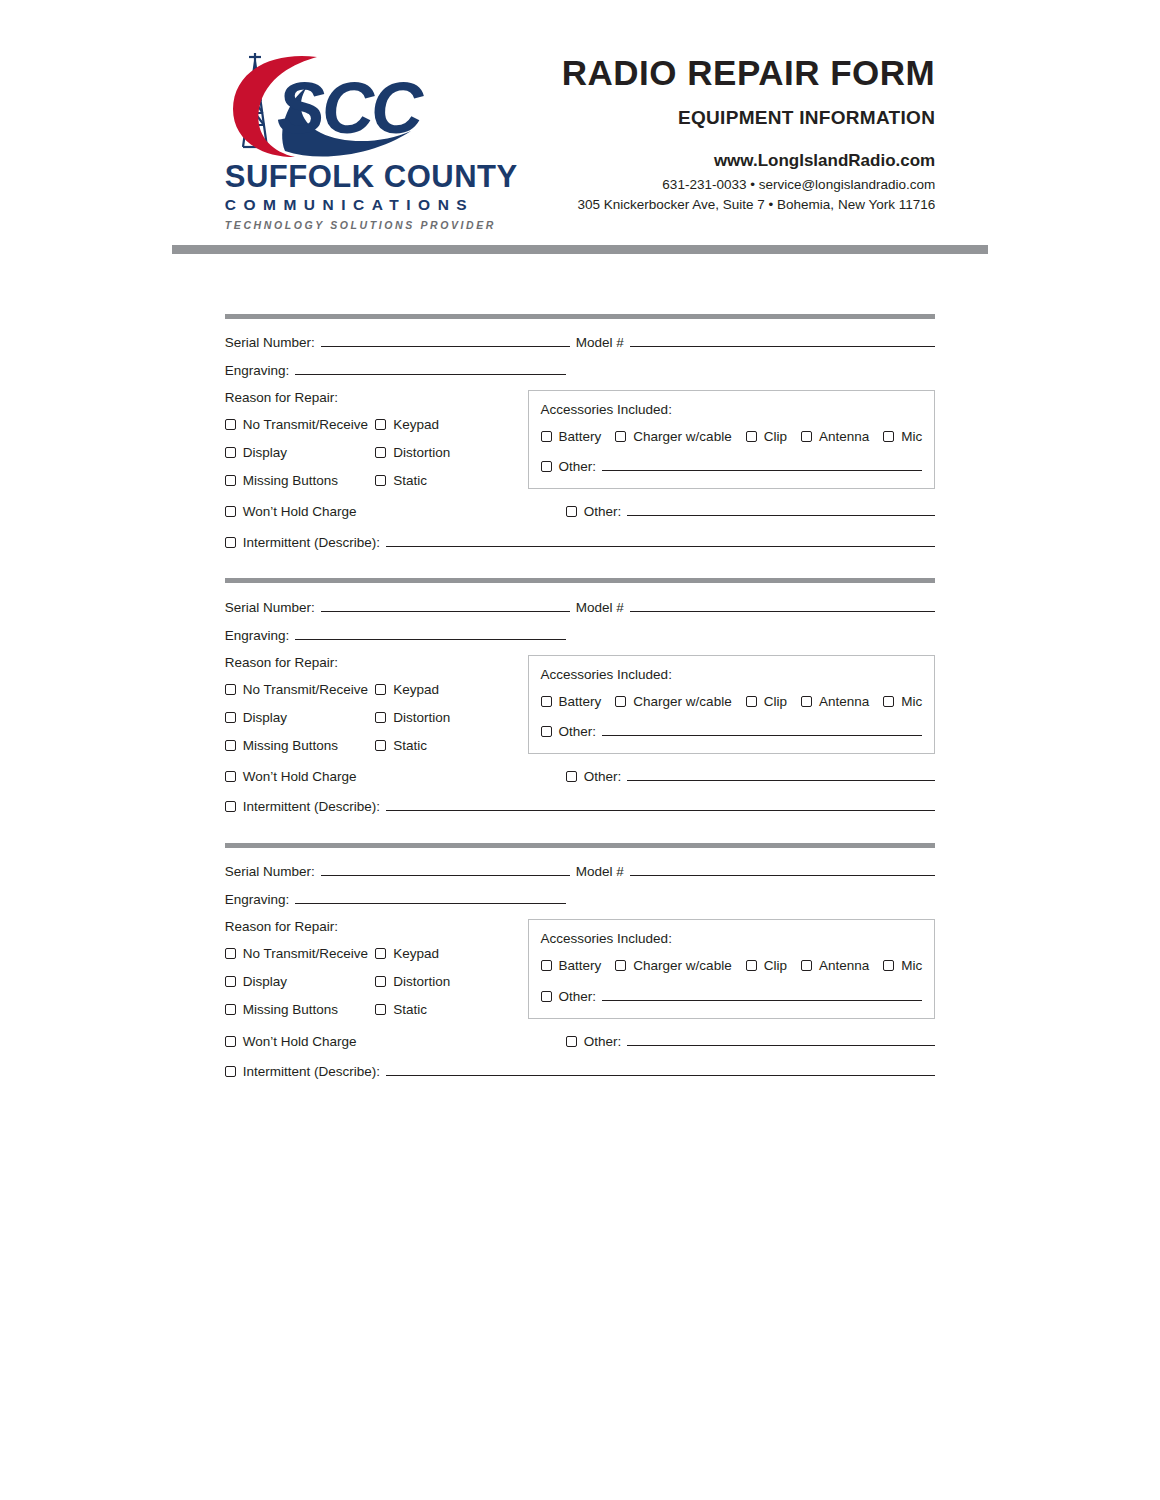SCC
SUFFOLK COUNTY
COMMUNICATIONS
TECHNOLOGY SOLUTIONS PROVIDER
RADIO REPAIR FORM
EQUIPMENT INFORMATION
www.LongIslandRadio.com
631-231-0033 • service@longislandradio.com
305 Knickerbocker Ave, Suite 7 • Bohemia, New York 11716
Serial Number:
Model #
Engraving:
Reason for Repair:
No Transmit/Receive
Keypad
Display
Distortion
Missing Buttons
Static
Accessories Included:
Battery
Charger w/cable
Clip
Antenna
Mic
Other:
Won’t Hold Charge
Other:
Intermittent (Describe):
Serial Number:
Model #
Engraving:
Reason for Repair:
No Transmit/Receive
Keypad
Display
Distortion
Missing Buttons
Static
Accessories Included:
Battery
Charger w/cable
Clip
Antenna
Mic
Other:
Won’t Hold Charge
Other:
Intermittent (Describe):
Serial Number:
Model #
Engraving:
Reason for Repair:
No Transmit/Receive
Keypad
Display
Distortion
Missing Buttons
Static
Accessories Included:
Battery
Charger w/cable
Clip
Antenna
Mic
Other:
Won’t Hold Charge
Other:
Intermittent (Describe):